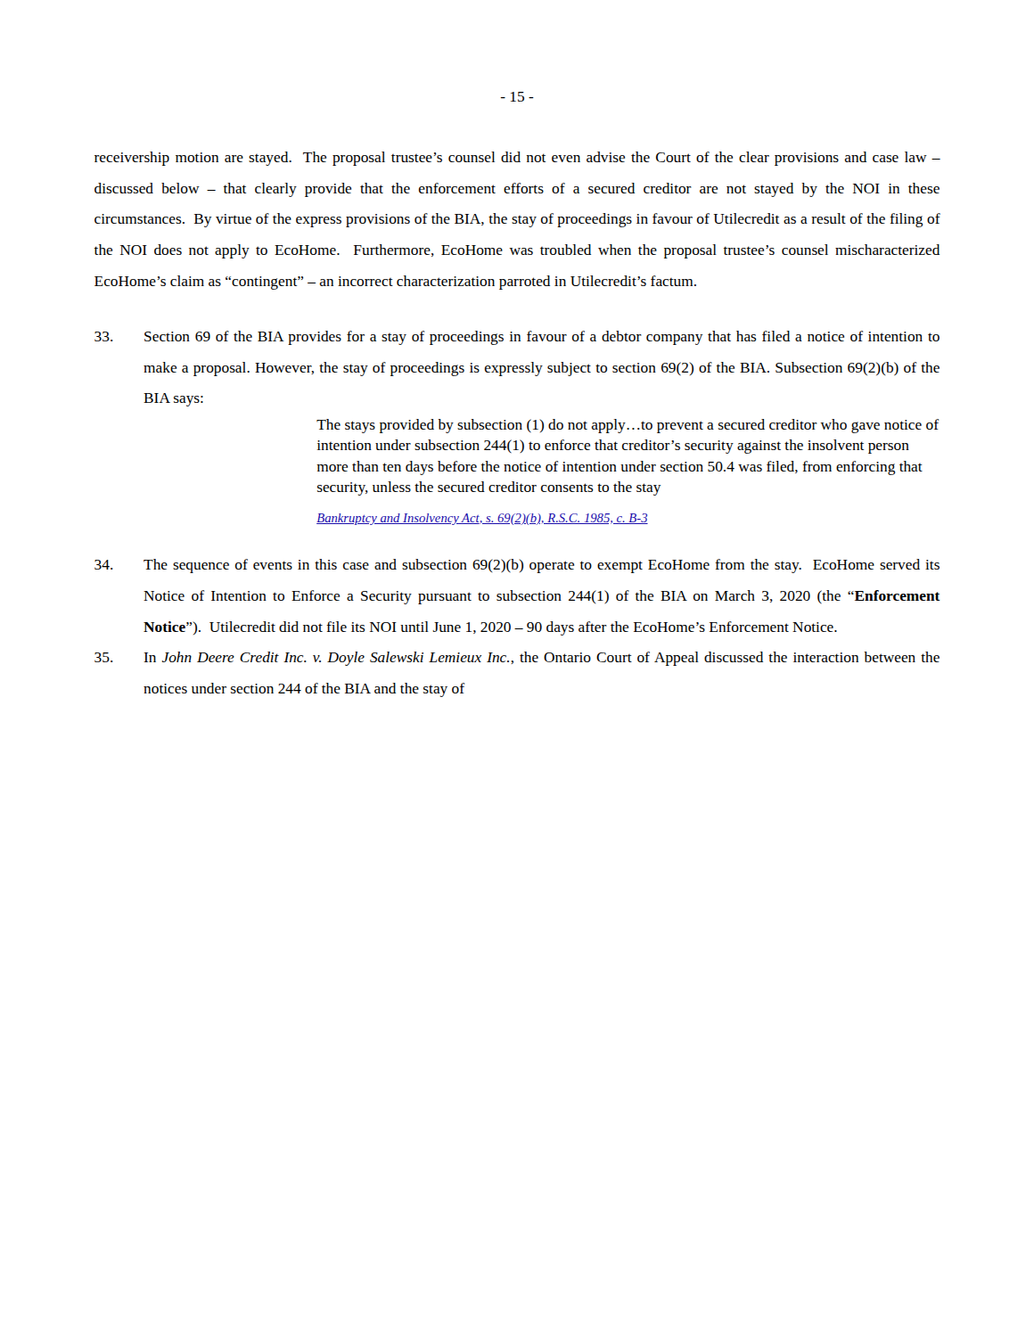- 15 -
receivership motion are stayed. The proposal trustee’s counsel did not even advise the Court of the clear provisions and case law – discussed below – that clearly provide that the enforcement efforts of a secured creditor are not stayed by the NOI in these circumstances. By virtue of the express provisions of the BIA, the stay of proceedings in favour of Utilecredit as a result of the filing of the NOI does not apply to EcoHome. Furthermore, EcoHome was troubled when the proposal trustee’s counsel mischaracterized EcoHome’s claim as “contingent” – an incorrect characterization parroted in Utilecredit’s factum.
33.
Section 69 of the BIA provides for a stay of proceedings in favour of a debtor company that has filed a notice of intention to make a proposal. However, the stay of proceedings is expressly subject to section 69(2) of the BIA. Subsection 69(2)(b) of the BIA says:
The stays provided by subsection (1) do not apply…to prevent a secured creditor who gave notice of intention under subsection 244(1) to enforce that creditor’s security against the insolvent person more than ten days before the notice of intention under section 50.4 was filed, from enforcing that security, unless the secured creditor consents to the stay
Bankruptcy and Insolvency Act, s. 69(2)(b), R.S.C. 1985, c. B-3
34.
The sequence of events in this case and subsection 69(2)(b) operate to exempt EcoHome from the stay. EcoHome served its Notice of Intention to Enforce a Security pursuant to subsection 244(1) of the BIA on March 3, 2020 (the “Enforcement Notice”). Utilecredit did not file its NOI until June 1, 2020 – 90 days after the EcoHome’s Enforcement Notice.
35.
In John Deere Credit Inc. v. Doyle Salewski Lemieux Inc., the Ontario Court of Appeal discussed the interaction between the notices under section 244 of the BIA and the stay of